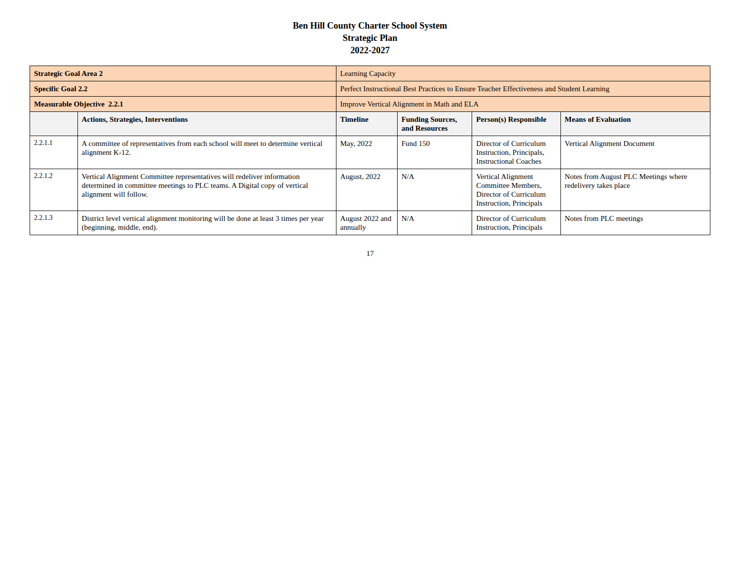Ben Hill County Charter School System
Strategic Plan
2022-2027
| Strategic Goal Area 2 | Learning Capacity |
| Specific Goal 2.2 | Perfect Instructional Best Practices to Ensure Teacher Effectiveness and Student Learning |
| Measurable Objective 2.2.1 | Improve Vertical Alignment in Math and ELA |
| | Actions, Strategies, Interventions | Timeline | Funding Sources, and Resources | Person(s) Responsible | Means of Evaluation |
| 2.2.1.1 | A committee of representatives from each school will meet to determine vertical alignment K-12. | May, 2022 | Fund 150 | Director of Curriculum Instruction, Principals, Instructional Coaches | Vertical Alignment Document |
| 2.2.1.2 | Vertical Alignment Committee representatives will redeliver information determined in committee meetings to PLC teams. A Digital copy of vertical alignment will follow. | August, 2022 | N/A | Vertical Alignment Committee Members, Director of Curriculum Instruction, Principals | Notes from August PLC Meetings where redelivery takes place |
| 2.2.1.3 | District level vertical alignment monitoring will be done at least 3 times per year (beginning, middle, end). | August 2022 and annually | N/A | Director of Curriculum Instruction, Principals | Notes from PLC meetings |
17